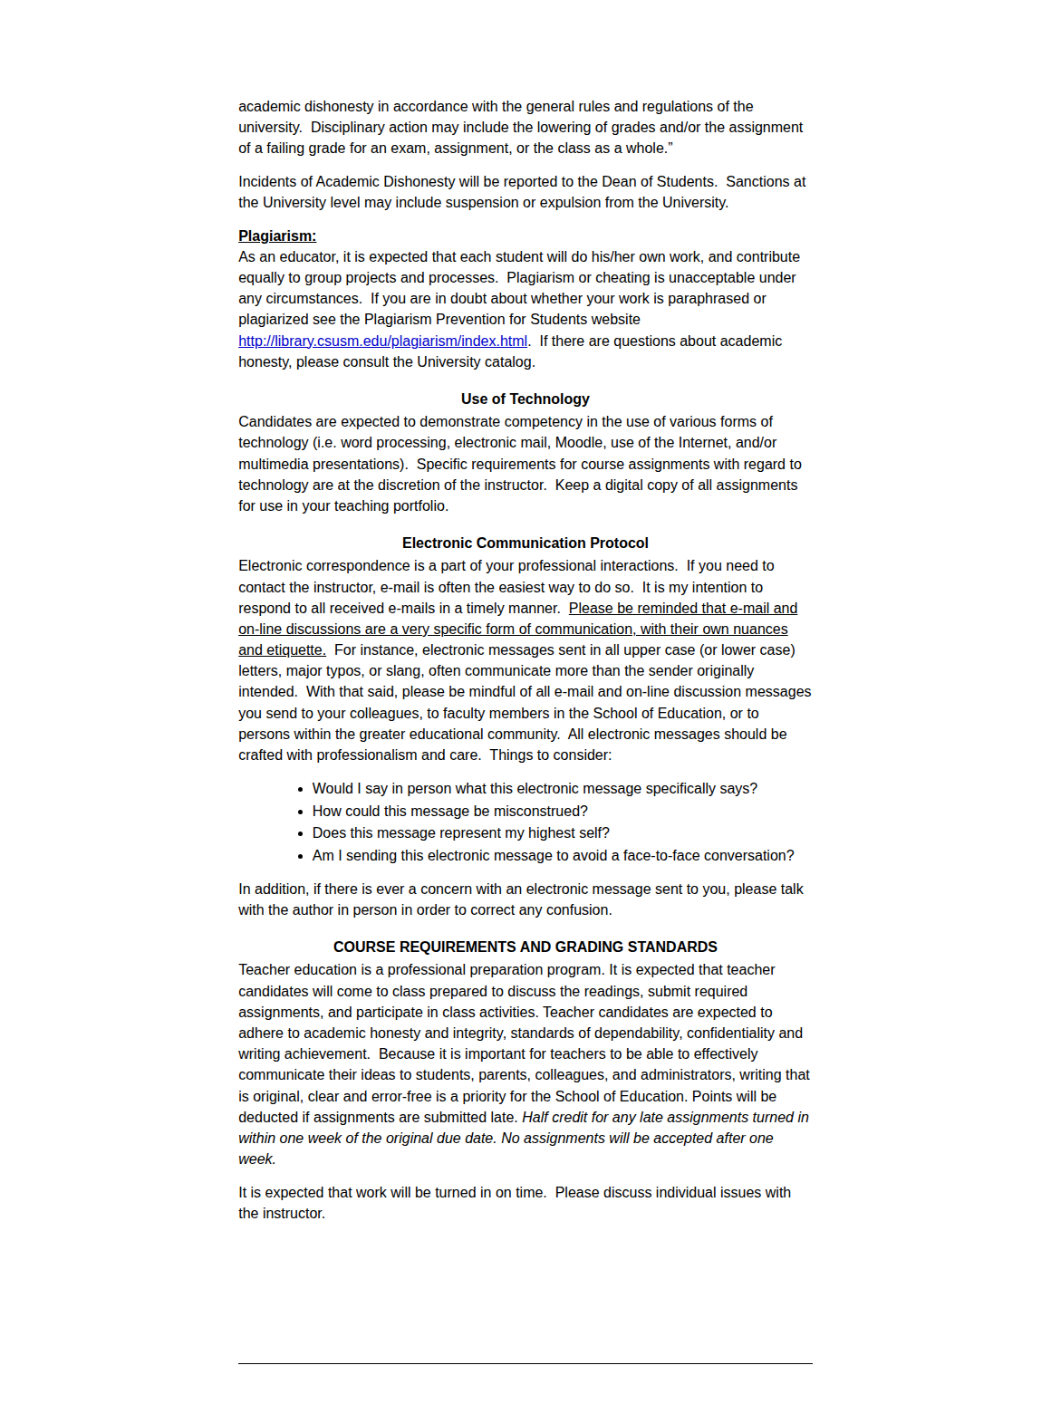academic dishonesty in accordance with the general rules and regulations of the university. Disciplinary action may include the lowering of grades and/or the assignment of a failing grade for an exam, assignment, or the class as a whole.”
Incidents of Academic Dishonesty will be reported to the Dean of Students. Sanctions at the University level may include suspension or expulsion from the University.
Plagiarism:
As an educator, it is expected that each student will do his/her own work, and contribute equally to group projects and processes. Plagiarism or cheating is unacceptable under any circumstances. If you are in doubt about whether your work is paraphrased or plagiarized see the Plagiarism Prevention for Students website http://library.csusm.edu/plagiarism/index.html. If there are questions about academic honesty, please consult the University catalog.
Use of Technology
Candidates are expected to demonstrate competency in the use of various forms of technology (i.e. word processing, electronic mail, Moodle, use of the Internet, and/or multimedia presentations). Specific requirements for course assignments with regard to technology are at the discretion of the instructor. Keep a digital copy of all assignments for use in your teaching portfolio.
Electronic Communication Protocol
Electronic correspondence is a part of your professional interactions. If you need to contact the instructor, e-mail is often the easiest way to do so. It is my intention to respond to all received e-mails in a timely manner. Please be reminded that e-mail and on-line discussions are a very specific form of communication, with their own nuances and etiquette. For instance, electronic messages sent in all upper case (or lower case) letters, major typos, or slang, often communicate more than the sender originally intended. With that said, please be mindful of all e-mail and on-line discussion messages you send to your colleagues, to faculty members in the School of Education, or to persons within the greater educational community. All electronic messages should be crafted with professionalism and care. Things to consider:
Would I say in person what this electronic message specifically says?
How could this message be misconstrued?
Does this message represent my highest self?
Am I sending this electronic message to avoid a face-to-face conversation?
In addition, if there is ever a concern with an electronic message sent to you, please talk with the author in person in order to correct any confusion.
COURSE REQUIREMENTS AND GRADING STANDARDS
Teacher education is a professional preparation program. It is expected that teacher candidates will come to class prepared to discuss the readings, submit required assignments, and participate in class activities. Teacher candidates are expected to adhere to academic honesty and integrity, standards of dependability, confidentiality and writing achievement. Because it is important for teachers to be able to effectively communicate their ideas to students, parents, colleagues, and administrators, writing that is original, clear and error-free is a priority for the School of Education. Points will be deducted if assignments are submitted late. Half credit for any late assignments turned in within one week of the original due date. No assignments will be accepted after one week.
It is expected that work will be turned in on time. Please discuss individual issues with the instructor.